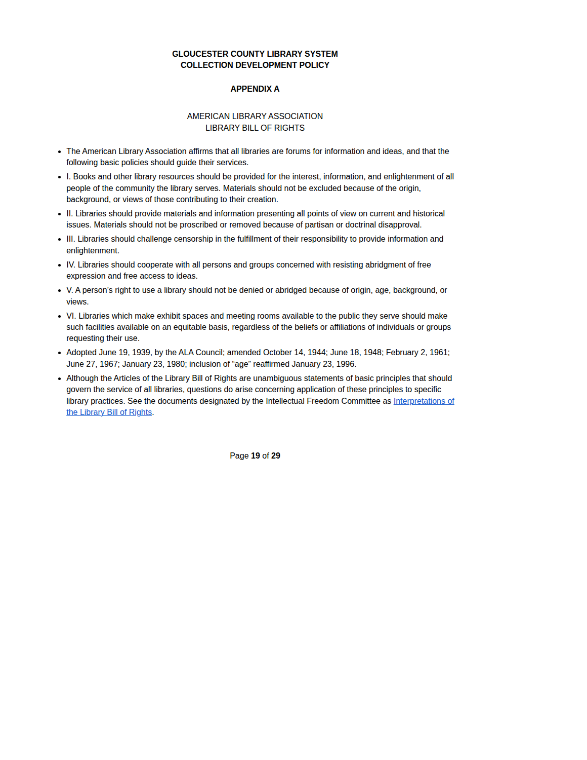GLOUCESTER COUNTY LIBRARY SYSTEM
COLLECTION DEVELOPMENT POLICY
APPENDIX A
AMERICAN LIBRARY ASSOCIATION
LIBRARY BILL OF RIGHTS
The American Library Association affirms that all libraries are forums for information and ideas, and that the following basic policies should guide their services.
I. Books and other library resources should be provided for the interest, information, and enlightenment of all people of the community the library serves. Materials should not be excluded because of the origin, background, or views of those contributing to their creation.
II. Libraries should provide materials and information presenting all points of view on current and historical issues. Materials should not be proscribed or removed because of partisan or doctrinal disapproval.
III. Libraries should challenge censorship in the fulfillment of their responsibility to provide information and enlightenment.
IV. Libraries should cooperate with all persons and groups concerned with resisting abridgment of free expression and free access to ideas.
V. A person’s right to use a library should not be denied or abridged because of origin, age, background, or views.
VI. Libraries which make exhibit spaces and meeting rooms available to the public they serve should make such facilities available on an equitable basis, regardless of the beliefs or affiliations of individuals or groups requesting their use.
Adopted June 19, 1939, by the ALA Council; amended October 14, 1944; June 18, 1948; February 2, 1961; June 27, 1967; January 23, 1980; inclusion of “age” reaffirmed January 23, 1996.
Although the Articles of the Library Bill of Rights are unambiguous statements of basic principles that should govern the service of all libraries, questions do arise concerning application of these principles to specific library practices. See the documents designated by the Intellectual Freedom Committee as Interpretations of the Library Bill of Rights.
Page 19 of 29